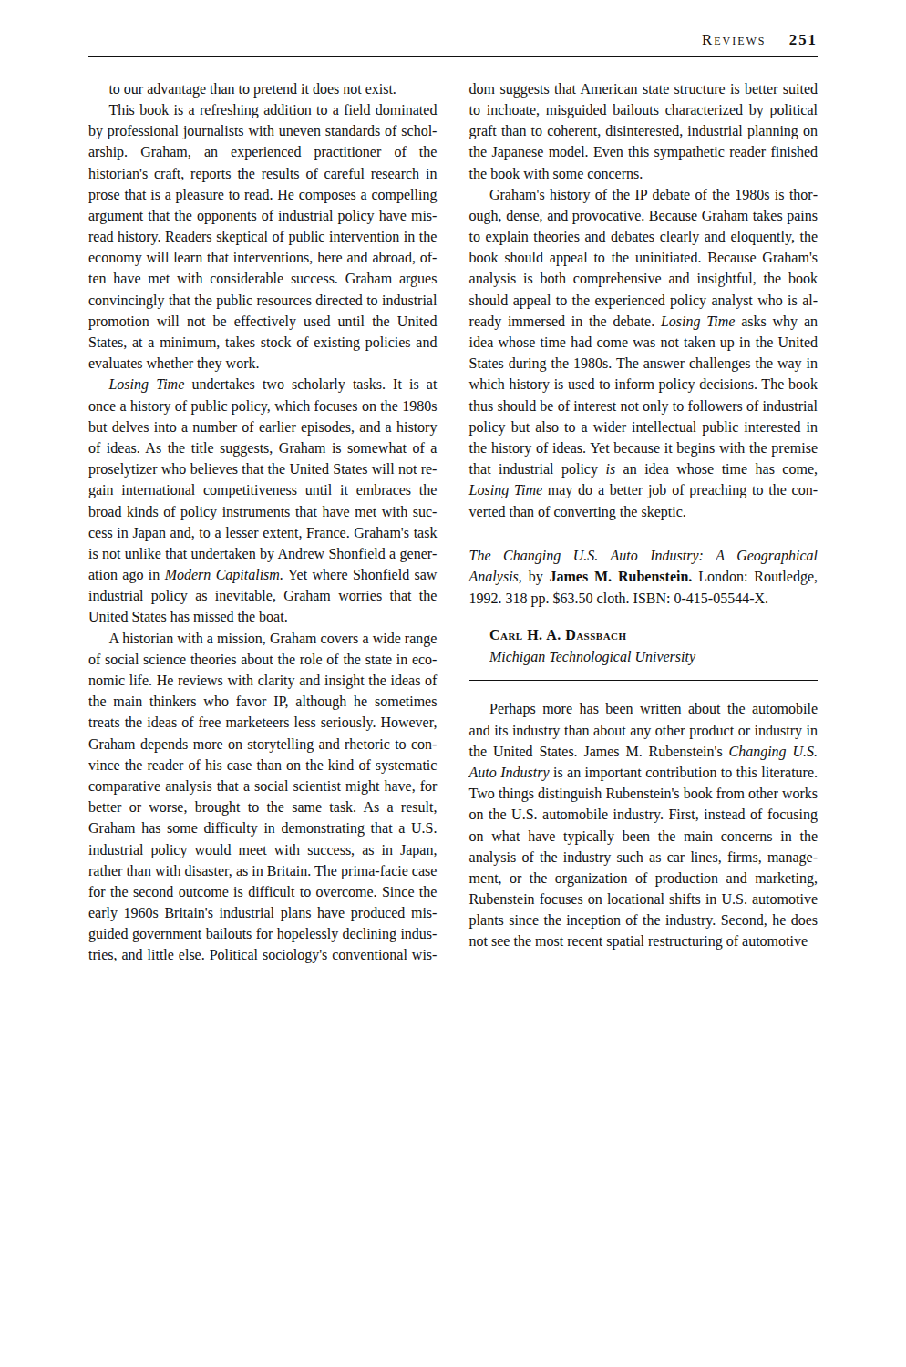Reviews 251
to our advantage than to pretend it does not exist.
This book is a refreshing addition to a field dominated by professional journalists with uneven standards of scholarship. Graham, an experienced practitioner of the historian's craft, reports the results of careful research in prose that is a pleasure to read. He composes a compelling argument that the opponents of industrial policy have misread history. Readers skeptical of public intervention in the economy will learn that interventions, here and abroad, often have met with considerable success. Graham argues convincingly that the public resources directed to industrial promotion will not be effectively used until the United States, at a minimum, takes stock of existing policies and evaluates whether they work.
Losing Time undertakes two scholarly tasks. It is at once a history of public policy, which focuses on the 1980s but delves into a number of earlier episodes, and a history of ideas. As the title suggests, Graham is somewhat of a proselytizer who believes that the United States will not regain international competitiveness until it embraces the broad kinds of policy instruments that have met with success in Japan and, to a lesser extent, France. Graham's task is not unlike that undertaken by Andrew Shonfield a generation ago in Modern Capitalism. Yet where Shonfield saw industrial policy as inevitable, Graham worries that the United States has missed the boat.
A historian with a mission, Graham covers a wide range of social science theories about the role of the state in economic life. He reviews with clarity and insight the ideas of the main thinkers who favor IP, although he sometimes treats the ideas of free marketeers less seriously. However, Graham depends more on storytelling and rhetoric to convince the reader of his case than on the kind of systematic comparative analysis that a social scientist might have, for better or worse, brought to the same task. As a result, Graham has some difficulty in demonstrating that a U.S. industrial policy would meet with success, as in Japan, rather than with disaster, as in Britain. The prima-facie case for the second outcome is difficult to overcome. Since the early 1960s Britain's industrial plans have produced misguided government bailouts for hopelessly declining industries, and little else. Political sociology's conventional wisdom suggests that American state structure is better suited to inchoate, misguided bailouts characterized by political graft than to coherent, disinterested, industrial planning on the Japanese model. Even this sympathetic reader finished the book with some concerns.
Graham's history of the IP debate of the 1980s is thorough, dense, and provocative. Because Graham takes pains to explain theories and debates clearly and eloquently, the book should appeal to the uninitiated. Because Graham's analysis is both comprehensive and insightful, the book should appeal to the experienced policy analyst who is already immersed in the debate. Losing Time asks why an idea whose time had come was not taken up in the United States during the 1980s. The answer challenges the way in which history is used to inform policy decisions. The book thus should be of interest not only to followers of industrial policy but also to a wider intellectual public interested in the history of ideas. Yet because it begins with the premise that industrial policy is an idea whose time has come, Losing Time may do a better job of preaching to the converted than of converting the skeptic.
The Changing U.S. Auto Industry: A Geographical Analysis, by James M. Rubenstein. London: Routledge, 1992. 318 pp. $63.50 cloth. ISBN: 0-415-05544-X.
Carl H. A. Dassbach Michigan Technological University
Perhaps more has been written about the automobile and its industry than about any other product or industry in the United States. James M. Rubenstein's Changing U.S. Auto Industry is an important contribution to this literature. Two things distinguish Rubenstein's book from other works on the U.S. automobile industry. First, instead of focusing on what have typically been the main concerns in the analysis of the industry such as car lines, firms, management, or the organization of production and marketing, Rubenstein focuses on locational shifts in U.S. automotive plants since the inception of the industry. Second, he does not see the most recent spatial restructuring of automotive